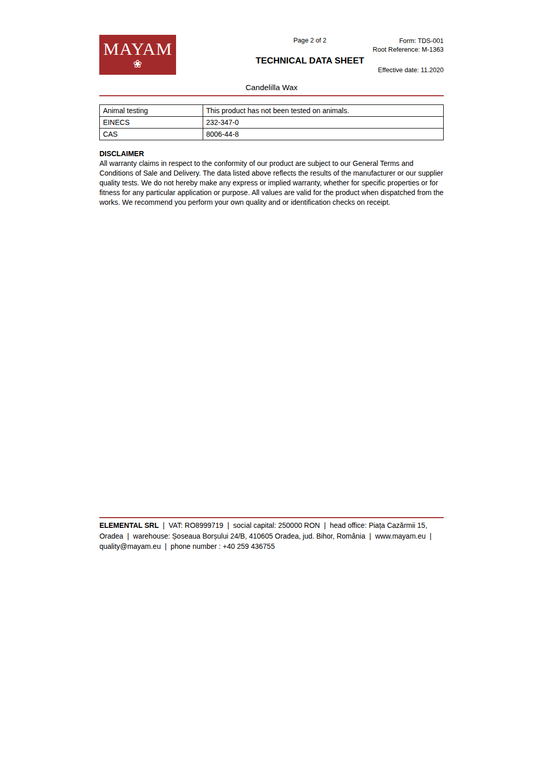MAYAM
❀
Page 2 of 2
TECHNICAL DATA SHEET
Form: TDS-001
Root Reference: M-1363
Effective date: 11.2020
Candelilla Wax
| Animal testing | This product has not been tested on animals. |
| EINECS | 232-347-0 |
| CAS | 8006-44-8 |
DISCLAIMER
All warranty claims in respect to the conformity of our product are subject to our General Terms and Conditions of Sale and Delivery. The data listed above reflects the results of the manufacturer or our supplier quality tests. We do not hereby make any express or implied warranty, whether for specific properties or for fitness for any particular application or purpose. All values are valid for the product when dispatched from the works. We recommend you perform your own quality and or identification checks on receipt.
ELEMENTAL SRL | VAT: RO8999719 | social capital: 250000 RON | head office: Piața Cazărmii 15, Oradea | warehouse: Șoseaua Borșului 24/B, 410605 Oradea, jud. Bihor, România | www.mayam.eu | quality@mayam.eu | phone number : +40 259 436755